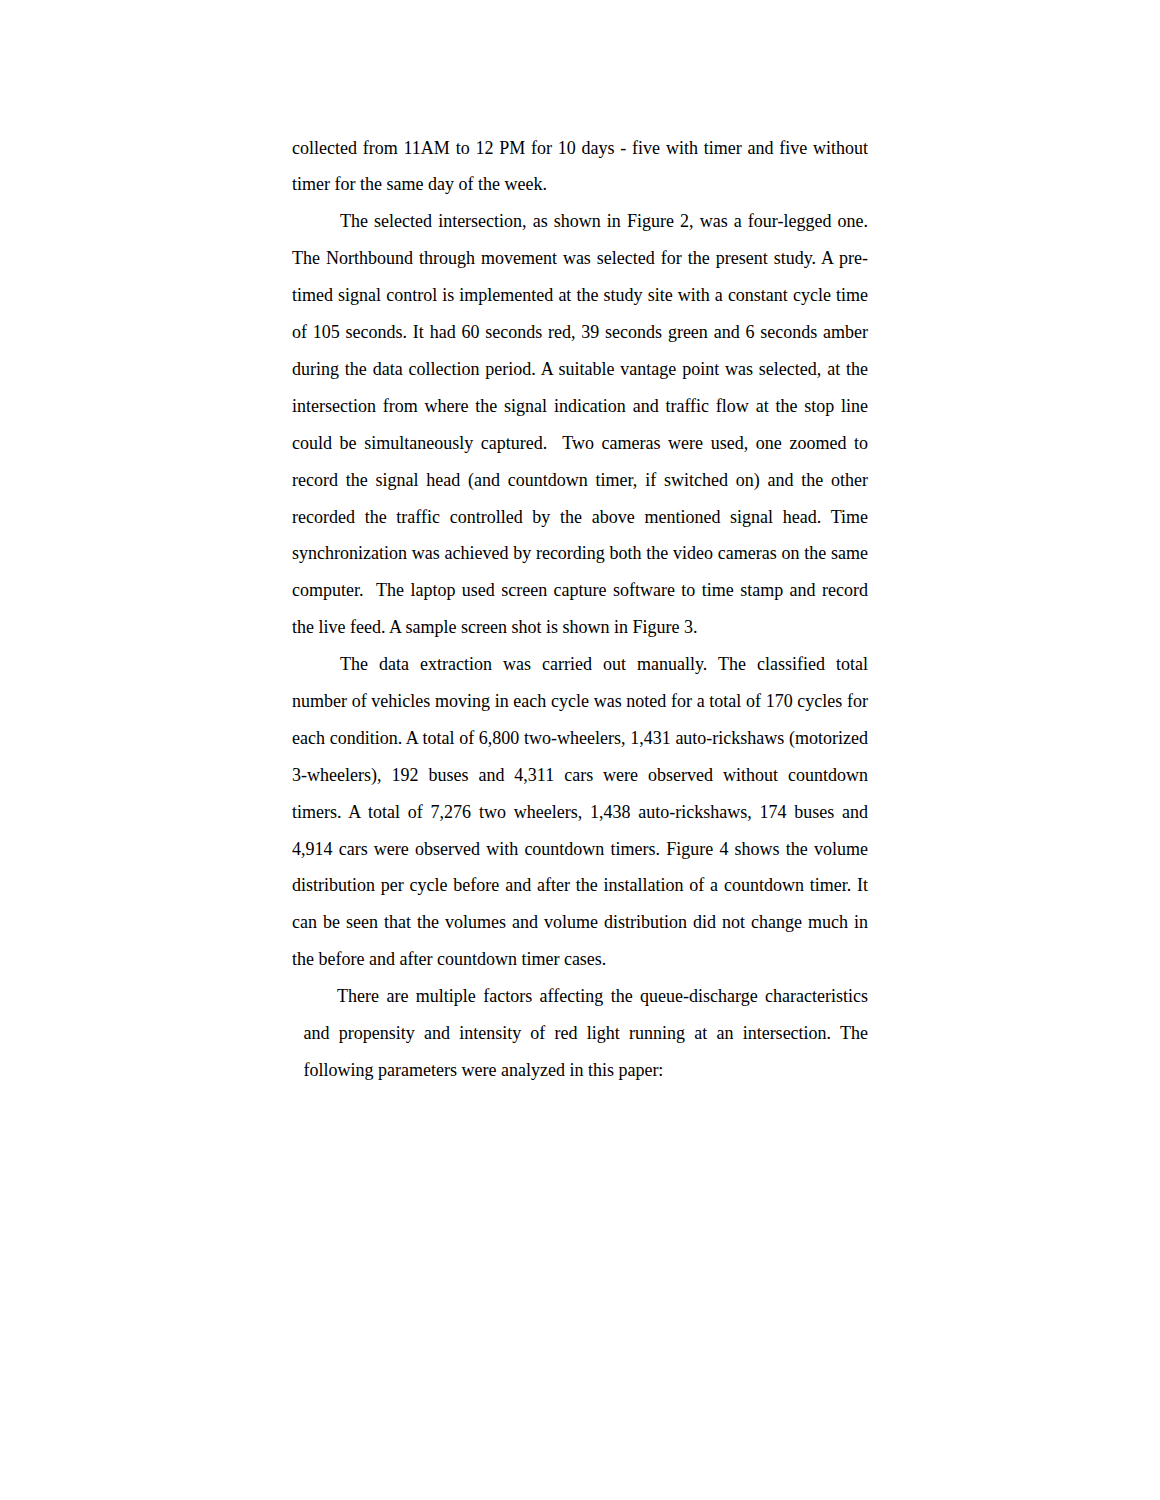collected from 11AM to 12 PM for 10 days - five with timer and five without timer for the same day of the week.
The selected intersection, as shown in Figure 2, was a four-legged one. The Northbound through movement was selected for the present study. A pre-timed signal control is implemented at the study site with a constant cycle time of 105 seconds. It had 60 seconds red, 39 seconds green and 6 seconds amber during the data collection period. A suitable vantage point was selected, at the intersection from where the signal indication and traffic flow at the stop line could be simultaneously captured. Two cameras were used, one zoomed to record the signal head (and countdown timer, if switched on) and the other recorded the traffic controlled by the above mentioned signal head. Time synchronization was achieved by recording both the video cameras on the same computer. The laptop used screen capture software to time stamp and record the live feed. A sample screen shot is shown in Figure 3.
The data extraction was carried out manually. The classified total number of vehicles moving in each cycle was noted for a total of 170 cycles for each condition. A total of 6,800 two-wheelers, 1,431 auto-rickshaws (motorized 3-wheelers), 192 buses and 4,311 cars were observed without countdown timers. A total of 7,276 two wheelers, 1,438 auto-rickshaws, 174 buses and 4,914 cars were observed with countdown timers. Figure 4 shows the volume distribution per cycle before and after the installation of a countdown timer. It can be seen that the volumes and volume distribution did not change much in the before and after countdown timer cases.
There are multiple factors affecting the queue-discharge characteristics and propensity and intensity of red light running at an intersection. The following parameters were analyzed in this paper: